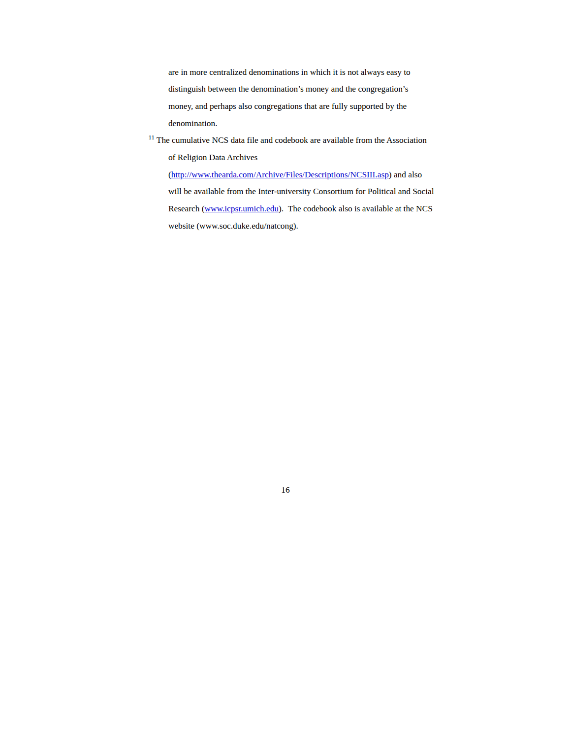are in more centralized denominations in which it is not always easy to distinguish between the denomination’s money and the congregation’s money, and perhaps also congregations that are fully supported by the denomination.
11 The cumulative NCS data file and codebook are available from the Association of Religion Data Archives (http://www.thearda.com/Archive/Files/Descriptions/NCSIII.asp) and also will be available from the Inter-university Consortium for Political and Social Research (www.icpsr.umich.edu). The codebook also is available at the NCS website (www.soc.duke.edu/natcong).
16